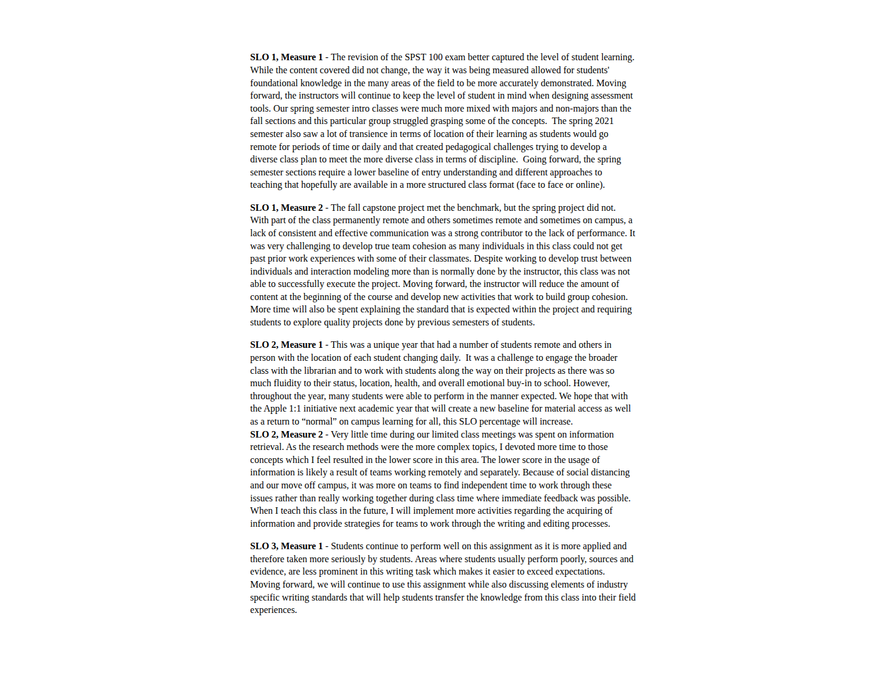SLO 1, Measure 1 - The revision of the SPST 100 exam better captured the level of student learning. While the content covered did not change, the way it was being measured allowed for students' foundational knowledge in the many areas of the field to be more accurately demonstrated. Moving forward, the instructors will continue to keep the level of student in mind when designing assessment tools. Our spring semester intro classes were much more mixed with majors and non-majors than the fall sections and this particular group struggled grasping some of the concepts. The spring 2021 semester also saw a lot of transience in terms of location of their learning as students would go remote for periods of time or daily and that created pedagogical challenges trying to develop a diverse class plan to meet the more diverse class in terms of discipline. Going forward, the spring semester sections require a lower baseline of entry understanding and different approaches to teaching that hopefully are available in a more structured class format (face to face or online).
SLO 1, Measure 2 - The fall capstone project met the benchmark, but the spring project did not. With part of the class permanently remote and others sometimes remote and sometimes on campus, a lack of consistent and effective communication was a strong contributor to the lack of performance. It was very challenging to develop true team cohesion as many individuals in this class could not get past prior work experiences with some of their classmates. Despite working to develop trust between individuals and interaction modeling more than is normally done by the instructor, this class was not able to successfully execute the project. Moving forward, the instructor will reduce the amount of content at the beginning of the course and develop new activities that work to build group cohesion. More time will also be spent explaining the standard that is expected within the project and requiring students to explore quality projects done by previous semesters of students.
SLO 2, Measure 1 - This was a unique year that had a number of students remote and others in person with the location of each student changing daily. It was a challenge to engage the broader class with the librarian and to work with students along the way on their projects as there was so much fluidity to their status, location, health, and overall emotional buy-in to school. However, throughout the year, many students were able to perform in the manner expected. We hope that with the Apple 1:1 initiative next academic year that will create a new baseline for material access as well as a return to “normal” on campus learning for all, this SLO percentage will increase.
SLO 2, Measure 2 - Very little time during our limited class meetings was spent on information retrieval. As the research methods were the more complex topics, I devoted more time to those concepts which I feel resulted in the lower score in this area. The lower score in the usage of information is likely a result of teams working remotely and separately. Because of social distancing and our move off campus, it was more on teams to find independent time to work through these issues rather than really working together during class time where immediate feedback was possible. When I teach this class in the future, I will implement more activities regarding the acquiring of information and provide strategies for teams to work through the writing and editing processes.
SLO 3, Measure 1 - Students continue to perform well on this assignment as it is more applied and therefore taken more seriously by students. Areas where students usually perform poorly, sources and evidence, are less prominent in this writing task which makes it easier to exceed expectations. Moving forward, we will continue to use this assignment while also discussing elements of industry specific writing standards that will help students transfer the knowledge from this class into their field experiences.